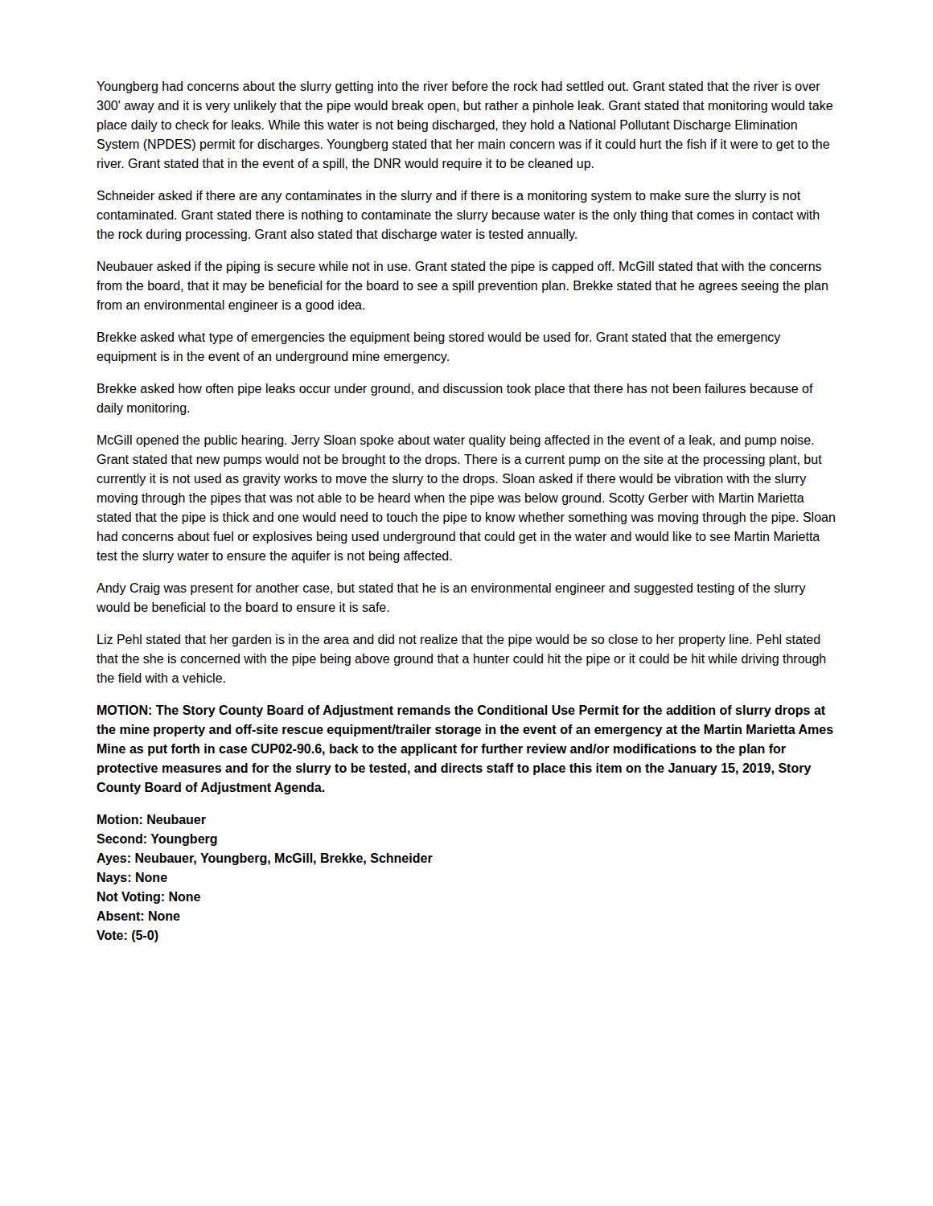Youngberg had concerns about the slurry getting into the river before the rock had settled out. Grant stated that the river is over 300' away and it is very unlikely that the pipe would break open, but rather a pinhole leak. Grant stated that monitoring would take place daily to check for leaks. While this water is not being discharged, they hold a National Pollutant Discharge Elimination System (NPDES) permit for discharges. Youngberg stated that her main concern was if it could hurt the fish if it were to get to the river. Grant stated that in the event of a spill, the DNR would require it to be cleaned up.
Schneider asked if there are any contaminates in the slurry and if there is a monitoring system to make sure the slurry is not contaminated. Grant stated there is nothing to contaminate the slurry because water is the only thing that comes in contact with the rock during processing. Grant also stated that discharge water is tested annually.
Neubauer asked if the piping is secure while not in use. Grant stated the pipe is capped off. McGill stated that with the concerns from the board, that it may be beneficial for the board to see a spill prevention plan. Brekke stated that he agrees seeing the plan from an environmental engineer is a good idea.
Brekke asked what type of emergencies the equipment being stored would be used for. Grant stated that the emergency equipment is in the event of an underground mine emergency.
Brekke asked how often pipe leaks occur under ground, and discussion took place that there has not been failures because of daily monitoring.
McGill opened the public hearing. Jerry Sloan spoke about water quality being affected in the event of a leak, and pump noise. Grant stated that new pumps would not be brought to the drops. There is a current pump on the site at the processing plant, but currently it is not used as gravity works to move the slurry to the drops. Sloan asked if there would be vibration with the slurry moving through the pipes that was not able to be heard when the pipe was below ground. Scotty Gerber with Martin Marietta stated that the pipe is thick and one would need to touch the pipe to know whether something was moving through the pipe. Sloan had concerns about fuel or explosives being used underground that could get in the water and would like to see Martin Marietta test the slurry water to ensure the aquifer is not being affected.
Andy Craig was present for another case, but stated that he is an environmental engineer and suggested testing of the slurry would be beneficial to the board to ensure it is safe.
Liz Pehl stated that her garden is in the area and did not realize that the pipe would be so close to her property line. Pehl stated that the she is concerned with the pipe being above ground that a hunter could hit the pipe or it could be hit while driving through the field with a vehicle.
MOTION: The Story County Board of Adjustment remands the Conditional Use Permit for the addition of slurry drops at the mine property and off-site rescue equipment/trailer storage in the event of an emergency at the Martin Marietta Ames Mine as put forth in case CUP02-90.6, back to the applicant for further review and/or modifications to the plan for protective measures and for the slurry to be tested, and directs staff to place this item on the January 15, 2019, Story County Board of Adjustment Agenda.
Motion: Neubauer
Second: Youngberg
Ayes: Neubauer, Youngberg, McGill, Brekke, Schneider
Nays: None
Not Voting: None
Absent: None
Vote: (5-0)